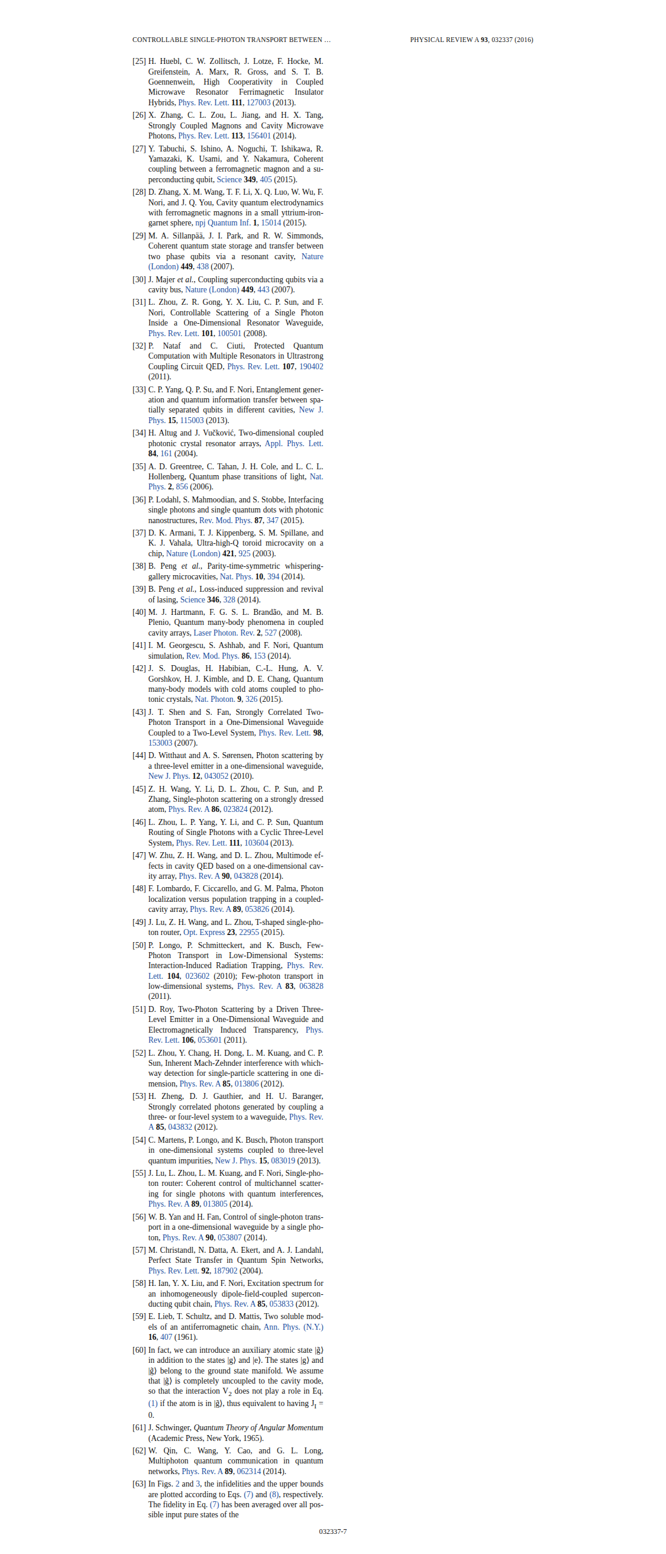Controllable single-photon transport between …
PHYSICAL REVIEW A 93, 032337 (2016)
[25] H. Huebl, C. W. Zollitsch, J. Lotze, F. Hocke, M. Greifenstein, A. Marx, R. Gross, and S. T. B. Goennenwein, High Cooperativity in Coupled Microwave Resonator Ferrimagnetic Insulator Hybrids, Phys. Rev. Lett. 111, 127003 (2013).
[26] X. Zhang, C. L. Zou, L. Jiang, and H. X. Tang, Strongly Coupled Magnons and Cavity Microwave Photons, Phys. Rev. Lett. 113, 156401 (2014).
[27] Y. Tabuchi, S. Ishino, A. Noguchi, T. Ishikawa, R. Yamazaki, K. Usami, and Y. Nakamura, Coherent coupling between a ferromagnetic magnon and a superconducting qubit, Science 349, 405 (2015).
[28] D. Zhang, X. M. Wang, T. F. Li, X. Q. Luo, W. Wu, F. Nori, and J. Q. You, Cavity quantum electrodynamics with ferromagnetic magnons in a small yttrium-iron-garnet sphere, npj Quantum Inf. 1, 15014 (2015).
[29] M. A. Sillanpää, J. I. Park, and R. W. Simmonds, Coherent quantum state storage and transfer between two phase qubits via a resonant cavity, Nature (London) 449, 438 (2007).
[30] J. Majer et al., Coupling superconducting qubits via a cavity bus, Nature (London) 449, 443 (2007).
[31] L. Zhou, Z. R. Gong, Y. X. Liu, C. P. Sun, and F. Nori, Controllable Scattering of a Single Photon Inside a One-Dimensional Resonator Waveguide, Phys. Rev. Lett. 101, 100501 (2008).
[32] P. Nataf and C. Ciuti, Protected Quantum Computation with Multiple Resonators in Ultrastrong Coupling Circuit QED, Phys. Rev. Lett. 107, 190402 (2011).
[33] C. P. Yang, Q. P. Su, and F. Nori, Entanglement generation and quantum information transfer between spatially separated qubits in different cavities, New J. Phys. 15, 115003 (2013).
[34] H. Altug and J. Vučković, Two-dimensional coupled photonic crystal resonator arrays, Appl. Phys. Lett. 84, 161 (2004).
[35] A. D. Greentree, C. Tahan, J. H. Cole, and L. C. L. Hollenberg, Quantum phase transitions of light, Nat. Phys. 2, 856 (2006).
[36] P. Lodahl, S. Mahmoodian, and S. Stobbe, Interfacing single photons and single quantum dots with photonic nanostructures, Rev. Mod. Phys. 87, 347 (2015).
[37] D. K. Armani, T. J. Kippenberg, S. M. Spillane, and K. J. Vahala, Ultra-high-Q toroid microcavity on a chip, Nature (London) 421, 925 (2003).
[38] B. Peng et al., Parity-time-symmetric whispering-gallery microcavities, Nat. Phys. 10, 394 (2014).
[39] B. Peng et al., Loss-induced suppression and revival of lasing, Science 346, 328 (2014).
[40] M. J. Hartmann, F. G. S. L. Brandão, and M. B. Plenio, Quantum many-body phenomena in coupled cavity arrays, Laser Photon. Rev. 2, 527 (2008).
[41] I. M. Georgescu, S. Ashhab, and F. Nori, Quantum simulation, Rev. Mod. Phys. 86, 153 (2014).
[42] J. S. Douglas, H. Habibian, C.-L. Hung, A. V. Gorshkov, H. J. Kimble, and D. E. Chang, Quantum many-body models with cold atoms coupled to photonic crystals, Nat. Photon. 9, 326 (2015).
[43] J. T. Shen and S. Fan, Strongly Correlated Two-Photon Transport in a One-Dimensional Waveguide Coupled to a Two-Level System, Phys. Rev. Lett. 98, 153003 (2007).
[44] D. Witthaut and A. S. Sørensen, Photon scattering by a three-level emitter in a one-dimensional waveguide, New J. Phys. 12, 043052 (2010).
[45] Z. H. Wang, Y. Li, D. L. Zhou, C. P. Sun, and P. Zhang, Single-photon scattering on a strongly dressed atom, Phys. Rev. A 86, 023824 (2012).
[46] L. Zhou, L. P. Yang, Y. Li, and C. P. Sun, Quantum Routing of Single Photons with a Cyclic Three-Level System, Phys. Rev. Lett. 111, 103604 (2013).
[47] W. Zhu, Z. H. Wang, and D. L. Zhou, Multimode effects in cavity QED based on a one-dimensional cavity array, Phys. Rev. A 90, 043828 (2014).
[48] F. Lombardo, F. Ciccarello, and G. M. Palma, Photon localization versus population trapping in a coupled-cavity array, Phys. Rev. A 89, 053826 (2014).
[49] J. Lu, Z. H. Wang, and L. Zhou, T-shaped single-photon router, Opt. Express 23, 22955 (2015).
[50] P. Longo, P. Schmitteckert, and K. Busch, Few-Photon Transport in Low-Dimensional Systems: Interaction-Induced Radiation Trapping, Phys. Rev. Lett. 104, 023602 (2010); Few-photon transport in low-dimensional systems, Phys. Rev. A 83, 063828 (2011).
[51] D. Roy, Two-Photon Scattering by a Driven Three-Level Emitter in a One-Dimensional Waveguide and Electromagnetically Induced Transparency, Phys. Rev. Lett. 106, 053601 (2011).
[52] L. Zhou, Y. Chang, H. Dong, L. M. Kuang, and C. P. Sun, Inherent Mach-Zehnder interference with which-way detection for single-particle scattering in one dimension, Phys. Rev. A 85, 013806 (2012).
[53] H. Zheng, D. J. Gauthier, and H. U. Baranger, Strongly correlated photons generated by coupling a three- or four-level system to a waveguide, Phys. Rev. A 85, 043832 (2012).
[54] C. Martens, P. Longo, and K. Busch, Photon transport in one-dimensional systems coupled to three-level quantum impurities, New J. Phys. 15, 083019 (2013).
[55] J. Lu, L. Zhou, L. M. Kuang, and F. Nori, Single-photon router: Coherent control of multichannel scattering for single photons with quantum interferences, Phys. Rev. A 89, 013805 (2014).
[56] W. B. Yan and H. Fan, Control of single-photon transport in a one-dimensional waveguide by a single photon, Phys. Rev. A 90, 053807 (2014).
[57] M. Christandl, N. Datta, A. Ekert, and A. J. Landahl, Perfect State Transfer in Quantum Spin Networks, Phys. Rev. Lett. 92, 187902 (2004).
[58] H. Ian, Y. X. Liu, and F. Nori, Excitation spectrum for an inhomogeneously dipole-field-coupled superconducting qubit chain, Phys. Rev. A 85, 053833 (2012).
[59] E. Lieb, T. Schultz, and D. Mattis, Two soluble models of an antiferromagnetic chain, Ann. Phys. (N.Y.) 16, 407 (1961).
[60] In fact, we can introduce an auxiliary atomic state |g̃⟩ in addition to the states |g⟩ and |e⟩. The states |g⟩ and |g̃⟩ belong to the ground state manifold. We assume that |g̃⟩ is completely uncoupled to the cavity mode, so that the interaction V2 does not play a role in Eq. (1) if the atom is in |g̃⟩, thus equivalent to having JI = 0.
[61] J. Schwinger, Quantum Theory of Angular Momentum (Academic Press, New York, 1965).
[62] W. Qin, C. Wang, Y. Cao, and G. L. Long, Multiphoton quantum communication in quantum networks, Phys. Rev. A 89, 062314 (2014).
[63] In Figs. 2 and 3, the infidelities and the upper bounds are plotted according to Eqs. (7) and (8), respectively. The fidelity in Eq. (7) has been averaged over all possible input pure states of the
032337-7